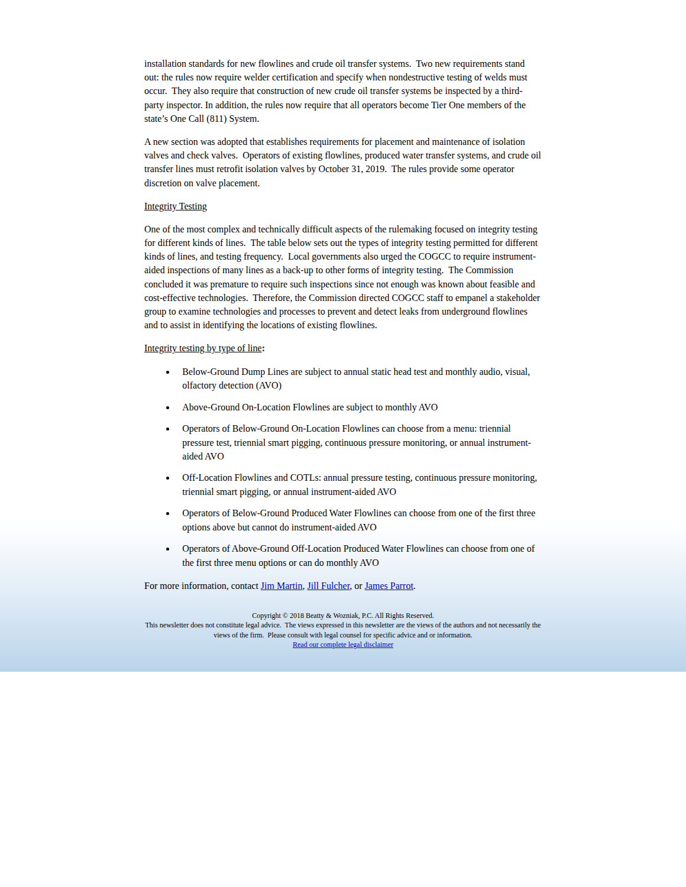installation standards for new flowlines and crude oil transfer systems. Two new requirements stand out: the rules now require welder certification and specify when nondestructive testing of welds must occur. They also require that construction of new crude oil transfer systems be inspected by a third-party inspector. In addition, the rules now require that all operators become Tier One members of the state’s One Call (811) System.
A new section was adopted that establishes requirements for placement and maintenance of isolation valves and check valves. Operators of existing flowlines, produced water transfer systems, and crude oil transfer lines must retrofit isolation valves by October 31, 2019. The rules provide some operator discretion on valve placement.
Integrity Testing
One of the most complex and technically difficult aspects of the rulemaking focused on integrity testing for different kinds of lines. The table below sets out the types of integrity testing permitted for different kinds of lines, and testing frequency. Local governments also urged the COGCC to require instrument-aided inspections of many lines as a back-up to other forms of integrity testing. The Commission concluded it was premature to require such inspections since not enough was known about feasible and cost-effective technologies. Therefore, the Commission directed COGCC staff to empanel a stakeholder group to examine technologies and processes to prevent and detect leaks from underground flowlines and to assist in identifying the locations of existing flowlines.
Integrity testing by type of line:
Below-Ground Dump Lines are subject to annual static head test and monthly audio, visual, olfactory detection (AVO)
Above-Ground On-Location Flowlines are subject to monthly AVO
Operators of Below-Ground On-Location Flowlines can choose from a menu: triennial pressure test, triennial smart pigging, continuous pressure monitoring, or annual instrument-aided AVO
Off-Location Flowlines and COTLs: annual pressure testing, continuous pressure monitoring, triennial smart pigging, or annual instrument-aided AVO
Operators of Below-Ground Produced Water Flowlines can choose from one of the first three options above but cannot do instrument-aided AVO
Operators of Above-Ground Off-Location Produced Water Flowlines can choose from one of the first three menu options or can do monthly AVO
For more information, contact Jim Martin, Jill Fulcher, or James Parrot.
Copyright © 2018 Beatty & Wozniak, P.C. All Rights Reserved.
This newsletter does not constitute legal advice. The views expressed in this newsletter are the views of the authors and not necessarily the views of the firm. Please consult with legal counsel for specific advice and or information.
Read our complete legal disclaimer